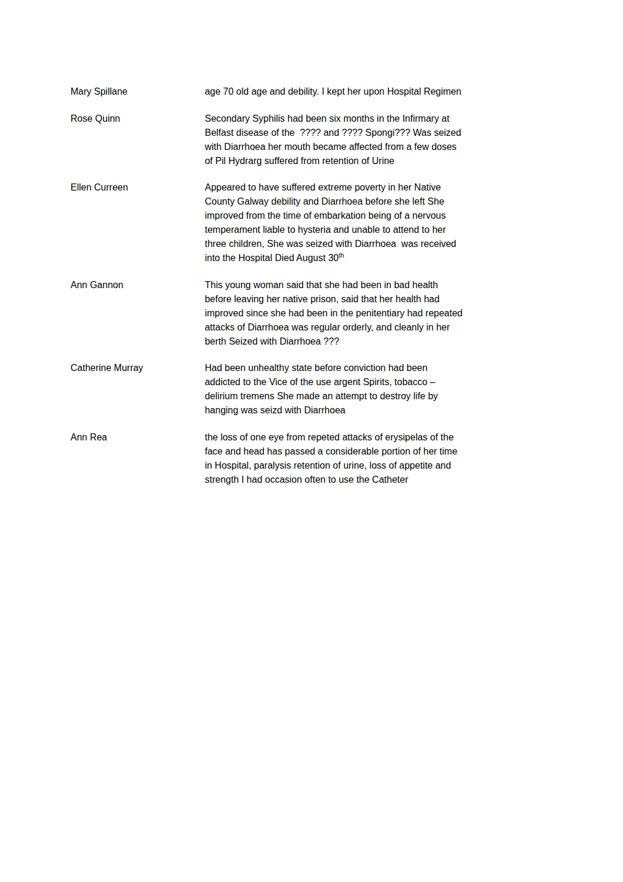| Mary Spillane | age 70 old age and debility. I kept her upon Hospital Regimen |
| Rose Quinn | Secondary Syphilis had been six months in the Infirmary at Belfast disease of the ???? and ???? Spongi??? Was seized with Diarrhoea her mouth became affected from a few doses of Pil Hydrarg suffered from retention of Urine |
| Ellen Curreen | Appeared to have suffered extreme poverty in her Native County Galway debility and Diarrhoea before she left She improved from the time of embarkation being of a nervous temperament liable to hysteria and unable to attend to her three children, She was seized with Diarrhoea was received into the Hospital Died August 30 th |
| Ann Gannon | This young woman said that she had been in bad health before leaving her native prison, said that her health had improved since she had been in the penitentiary had repeated attacks of Diarrhoea was regular orderly, and cleanly in her berth Seized with Diarrhoea ??? |
| Catherine Murray | Had been unhealthy state before conviction had been addicted to the Vice of the use argent Spirits, tobacco – delirium tremens She made an attempt to destroy life by hanging was seizd with Diarrhoea |
| Ann Rea | the loss of one eye from repeted attacks of erysipelas of the face and head has passed a considerable portion of her time in Hospital, paralysis retention of urine, loss of appetite and strength I had occasion often to use the Catheter |